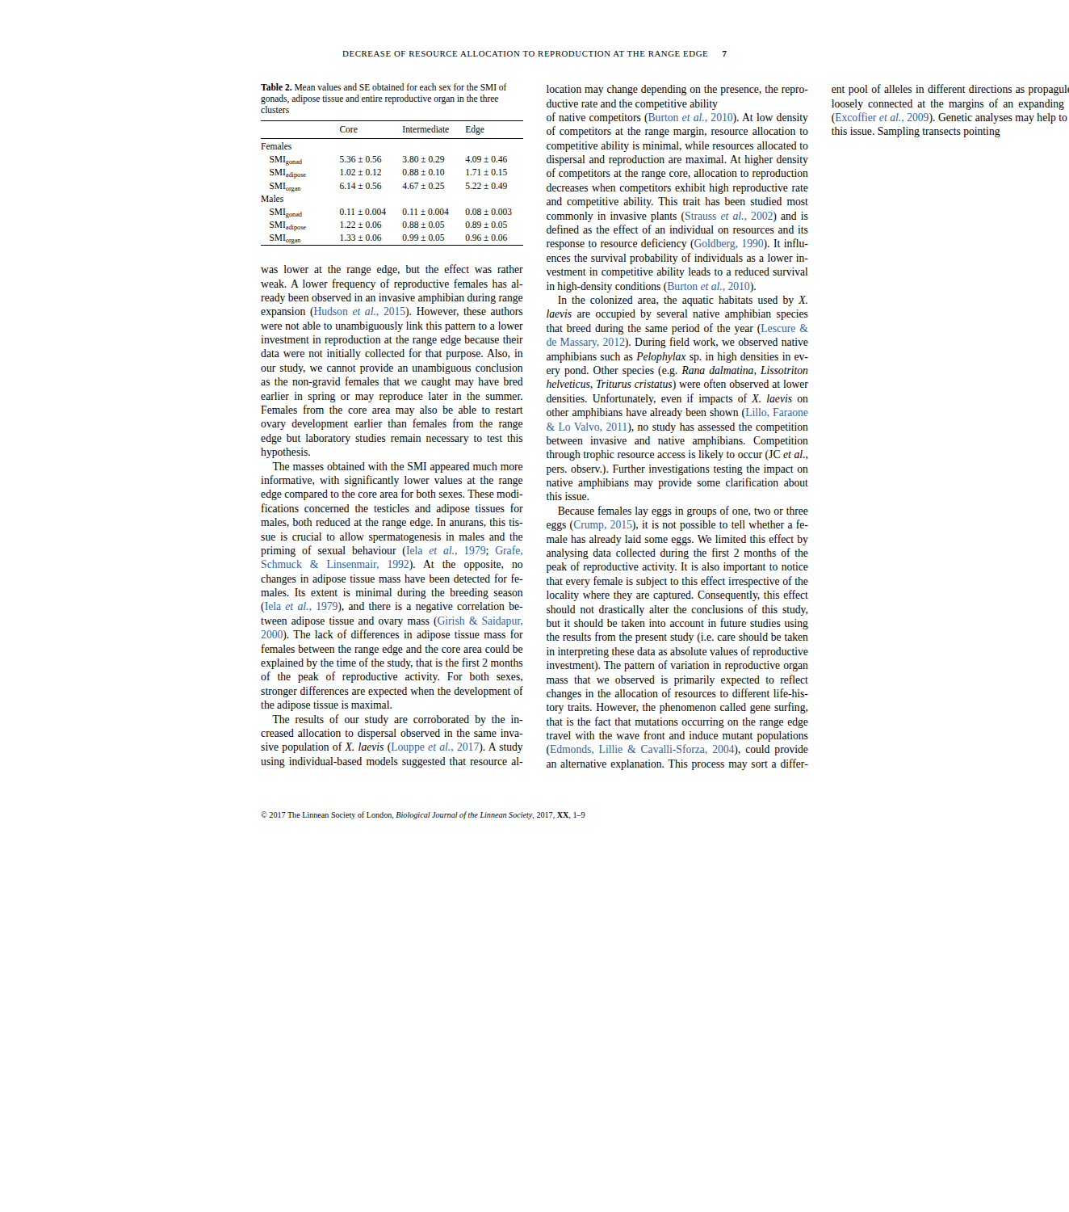DECREASE OF RESOURCE ALLOCATION TO REPRODUCTION AT THE RANGE EDGE7
Table 2. Mean values and SE obtained for each sex for the SMI of gonads, adipose tissue and entire reproductive organ in the three clusters
| | Core | Intermediate | Edge |
| --- | --- | --- | --- |
| Females | | | |
| SMI gonad | 5.36 ± 0.56 | 3.80 ± 0.29 | 4.09 ± 0.46 |
| SMI adipose | 1.02 ± 0.12 | 0.88 ± 0.10 | 1.71 ± 0.15 |
| SMI organ | 6.14 ± 0.56 | 4.67 ± 0.25 | 5.22 ± 0.49 |
| Males | | | |
| SMI gonad | 0.11 ± 0.004 | 0.11 ± 0.004 | 0.08 ± 0.003 |
| SMI adipose | 1.22 ± 0.06 | 0.88 ± 0.05 | 0.89 ± 0.05 |
| SMI organ | 1.33 ± 0.06 | 0.99 ± 0.05 | 0.96 ± 0.06 |
was lower at the range edge, but the effect was rather weak. A lower frequency of reproductive females has already been observed in an invasive amphibian during range expansion (Hudson et al., 2015). However, these authors were not able to unambiguously link this pattern to a lower investment in reproduction at the range edge because their data were not initially collected for that purpose. Also, in our study, we cannot provide an unambiguous conclusion as the non-gravid females that we caught may have bred earlier in spring or may reproduce later in the summer. Females from the core area may also be able to restart ovary development earlier than females from the range edge but laboratory studies remain necessary to test this hypothesis.
The masses obtained with the SMI appeared much more informative, with significantly lower values at the range edge compared to the core area for both sexes. These modifications concerned the testicles and adipose tissues for males, both reduced at the range edge. In anurans, this tissue is crucial to allow spermatogenesis in males and the priming of sexual behaviour (Iela et al., 1979; Grafe, Schmuck & Linsenmair, 1992). At the opposite, no changes in adipose tissue mass have been detected for females. Its extent is minimal during the breeding season (Iela et al., 1979), and there is a negative correlation between adipose tissue and ovary mass (Girish & Saidapur, 2000). The lack of differences in adipose tissue mass for females between the range edge and the core area could be explained by the time of the study, that is the first 2 months of the peak of reproductive activity. For both sexes, stronger differences are expected when the development of the adipose tissue is maximal.
The results of our study are corroborated by the increased allocation to dispersal observed in the same invasive population of X. laevis (Louppe et al., 2017). A study using individual-based models suggested that resource allocation may change depending on the presence, the reproductive rate and the competitive ability
of native competitors (Burton et al., 2010). At low density of competitors at the range margin, resource allocation to competitive ability is minimal, while resources allocated to dispersal and reproduction are maximal. At higher density of competitors at the range core, allocation to reproduction decreases when competitors exhibit high reproductive rate and competitive ability. This trait has been studied most commonly in invasive plants (Strauss et al., 2002) and is defined as the effect of an individual on resources and its response to resource deficiency (Goldberg, 1990). It influences the survival probability of individuals as a lower investment in competitive ability leads to a reduced survival in high-density conditions (Burton et al., 2010).
In the colonized area, the aquatic habitats used by X. laevis are occupied by several native amphibian species that breed during the same period of the year (Lescure & de Massary, 2012). During field work, we observed native amphibians such as Pelophylax sp. in high densities in every pond. Other species (e.g. Rana dalmatina, Lissotriton helveticus, Triturus cristatus) were often observed at lower densities. Unfortunately, even if impacts of X. laevis on other amphibians have already been shown (Lillo, Faraone & Lo Valvo, 2011), no study has assessed the competition between invasive and native amphibians. Competition through trophic resource access is likely to occur (JC et al., pers. observ.). Further investigations testing the impact on native amphibians may provide some clarification about this issue.
Because females lay eggs in groups of one, two or three eggs (Crump, 2015), it is not possible to tell whether a female has already laid some eggs. We limited this effect by analysing data collected during the first 2 months of the peak of reproductive activity. It is also important to notice that every female is subject to this effect irrespective of the locality where they are captured. Consequently, this effect should not drastically alter the conclusions of this study, but it should be taken into account in future studies using the results from the present study (i.e. care should be taken in interpreting these data as absolute values of reproductive investment). The pattern of variation in reproductive organ mass that we observed is primarily expected to reflect changes in the allocation of resources to different life-history traits. However, the phenomenon called gene surfing, that is the fact that mutations occurring on the range edge travel with the wave front and induce mutant populations (Edmonds, Lillie & Cavalli-Sforza, 2004), could provide an alternative explanation. This process may sort a different pool of alleles in different directions as propagules are loosely connected at the margins of an expanding range (Excoffier et al., 2009). Genetic analyses may help to solve this issue. Sampling transects pointing
© 2017 The Linnean Society of London, Biological Journal of the Linnean Society, 2017, XX, 1–9